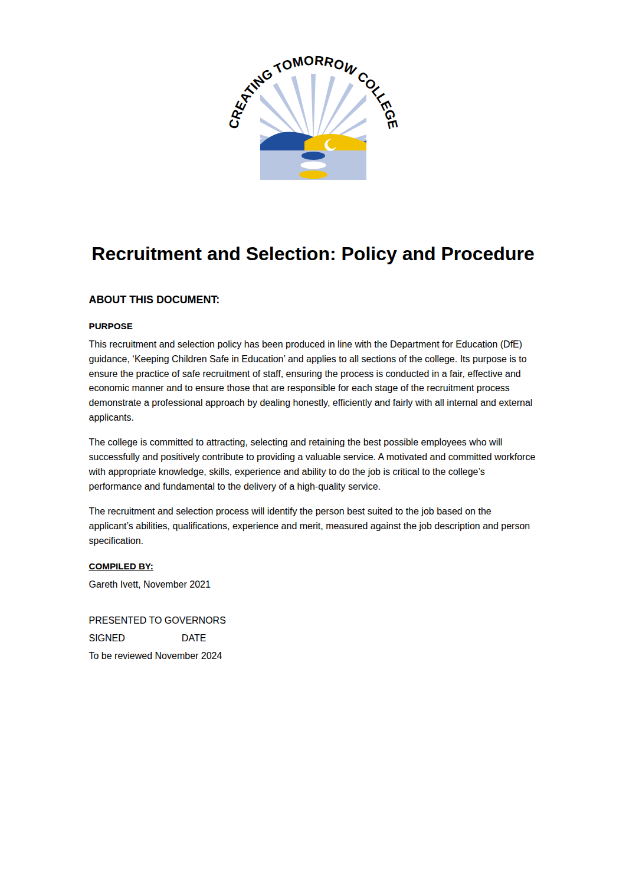CREATING TOMORROW COLLEGE
Recruitment and Selection: Policy and Procedure
ABOUT THIS DOCUMENT:
PURPOSE
This recruitment and selection policy has been produced in line with the Department for Education (DfE) guidance, ‘Keeping Children Safe in Education’ and applies to all sections of the college. Its purpose is to ensure the practice of safe recruitment of staff, ensuring the process is conducted in a fair, effective and economic manner and to ensure those that are responsible for each stage of the recruitment process demonstrate a professional approach by dealing honestly, efficiently and fairly with all internal and external applicants.
The college is committed to attracting, selecting and retaining the best possible employees who will successfully and positively contribute to providing a valuable service. A motivated and committed workforce with appropriate knowledge, skills, experience and ability to do the job is critical to the college’s performance and fundamental to the delivery of a high-quality service.
The recruitment and selection process will identify the person best suited to the job based on the applicant’s abilities, qualifications, experience and merit, measured against the job description and person specification.
COMPILED BY:
Gareth Ivett, November 2021
PRESENTED TO GOVERNORS
SIGNED DATE
To be reviewed November 2024